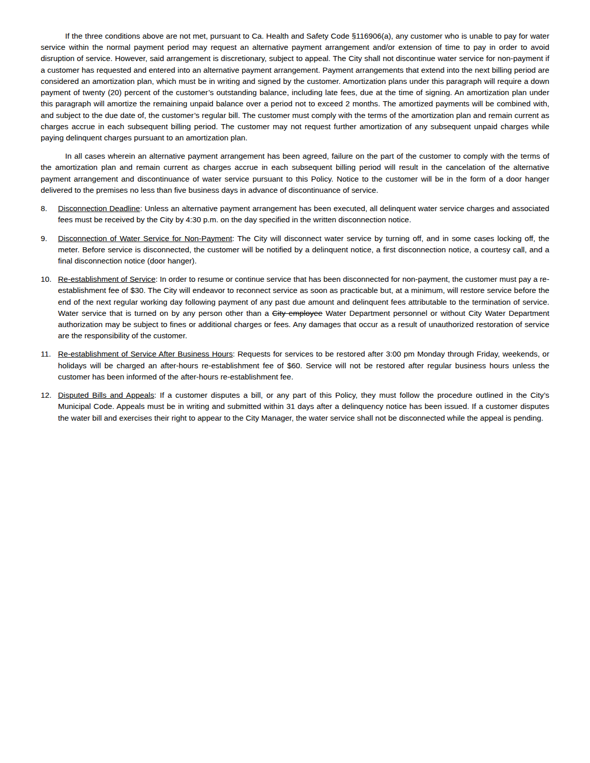If the three conditions above are not met, pursuant to Ca. Health and Safety Code §116906(a), any customer who is unable to pay for water service within the normal payment period may request an alternative payment arrangement and/or extension of time to pay in order to avoid disruption of service. However, said arrangement is discretionary, subject to appeal. The City shall not discontinue water service for non-payment if a customer has requested and entered into an alternative payment arrangement. Payment arrangements that extend into the next billing period are considered an amortization plan, which must be in writing and signed by the customer. Amortization plans under this paragraph will require a down payment of twenty (20) percent of the customer’s outstanding balance, including late fees, due at the time of signing. An amortization plan under this paragraph will amortize the remaining unpaid balance over a period not to exceed 2 months. The amortized payments will be combined with, and subject to the due date of, the customer’s regular bill. The customer must comply with the terms of the amortization plan and remain current as charges accrue in each subsequent billing period. The customer may not request further amortization of any subsequent unpaid charges while paying delinquent charges pursuant to an amortization plan.
In all cases wherein an alternative payment arrangement has been agreed, failure on the part of the customer to comply with the terms of the amortization plan and remain current as charges accrue in each subsequent billing period will result in the cancelation of the alternative payment arrangement and discontinuance of water service pursuant to this Policy. Notice to the customer will be in the form of a door hanger delivered to the premises no less than five business days in advance of discontinuance of service.
8.
Disconnection Deadline: Unless an alternative payment arrangement has been executed, all delinquent water service charges and associated fees must be received by the City by 4:30 p.m. on the day specified in the written disconnection notice.
9.
Disconnection of Water Service for Non-Payment: The City will disconnect water service by turning off, and in some cases locking off, the meter. Before service is disconnected, the customer will be notified by a delinquent notice, a first disconnection notice, a courtesy call, and a final disconnection notice (door hanger).
10.
Re-establishment of Service: In order to resume or continue service that has been disconnected for non-payment, the customer must pay a re-establishment fee of $30. The City will endeavor to reconnect service as soon as practicable but, at a minimum, will restore service before the end of the next regular working day following payment of any past due amount and delinquent fees attributable to the termination of service. Water service that is turned on by any person other than a City employee Water Department personnel or without City Water Department authorization may be subject to fines or additional charges or fees. Any damages that occur as a result of unauthorized restoration of service are the responsibility of the customer.
11.
Re-establishment of Service After Business Hours: Requests for services to be restored after 3:00 pm Monday through Friday, weekends, or holidays will be charged an after-hours re-establishment fee of $60. Service will not be restored after regular business hours unless the customer has been informed of the after-hours re-establishment fee.
12.
Disputed Bills and Appeals: If a customer disputes a bill, or any part of this Policy, they must follow the procedure outlined in the City’s Municipal Code. Appeals must be in writing and submitted within 31 days after a delinquency notice has been issued. If a customer disputes the water bill and exercises their right to appear to the City Manager, the water service shall not be disconnected while the appeal is pending.